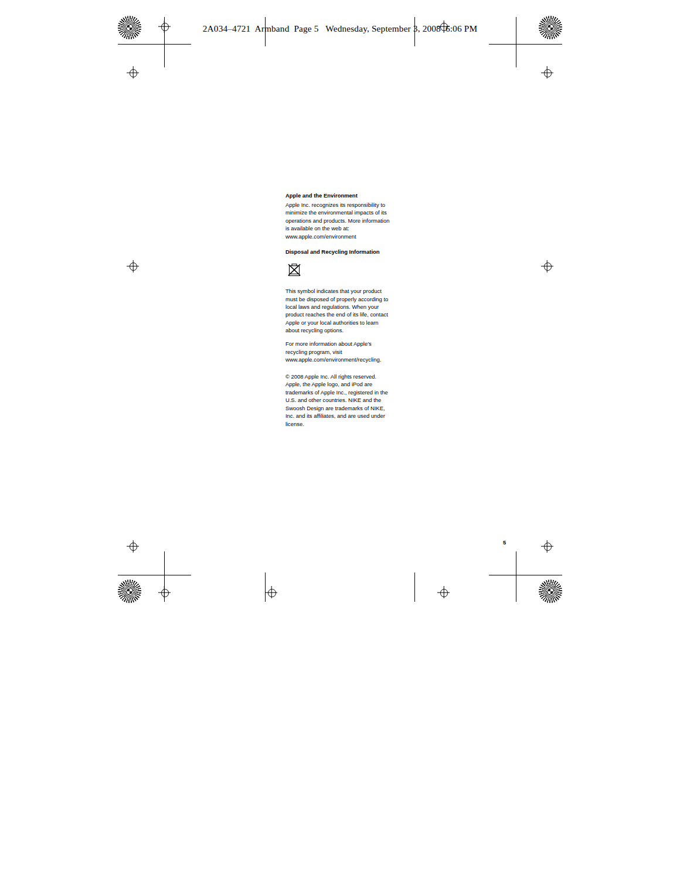2A034–4721 Armband Page 5 Wednesday, September 3, 2008 6:06 PM
Apple and the Environment
Apple Inc. recognizes its responsibility to minimize the environmental impacts of its operations and products. More information is available on the web at: www.apple.com/environment
Disposal and Recycling Information
This symbol indicates that your product must be disposed of properly according to local laws and regulations. When your product reaches the end of its life, contact Apple or your local authorities to learn about recycling options.
For more information about Apple’s recycling program, visit www.apple.com/environment/recycling.
© 2008 Apple Inc. All rights reserved.
Apple, the Apple logo, and iPod are trademarks of Apple Inc., registered in the U.S. and other countries. NIKE and the Swoosh Design are trademarks of NIKE, Inc. and its affiliates, and are used under license.
5